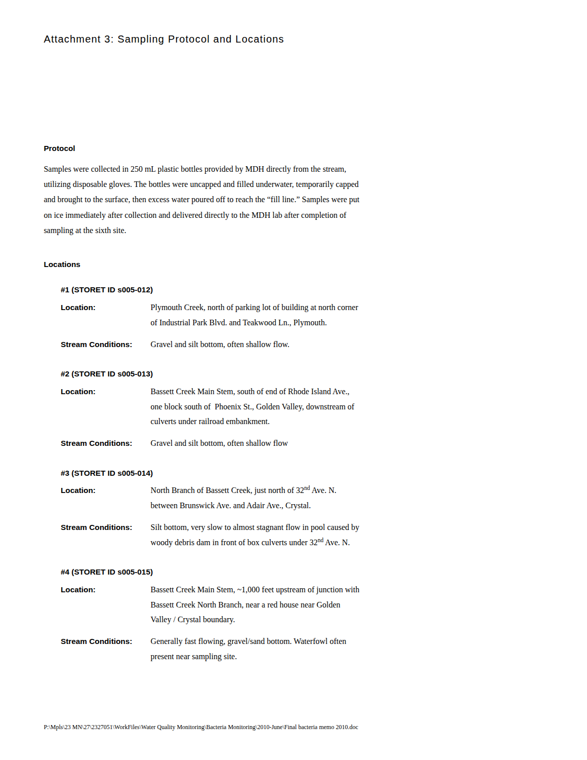Attachment 3: Sampling Protocol and Locations
Protocol
Samples were collected in 250 mL plastic bottles provided by MDH directly from the stream, utilizing disposable gloves. The bottles were uncapped and filled underwater, temporarily capped and brought to the surface, then excess water poured off to reach the “fill line.” Samples were put on ice immediately after collection and delivered directly to the MDH lab after completion of sampling at the sixth site.
Locations
#1 (STORET ID s005-012)
| Location: | Plymouth Creek, north of parking lot of building at north corner of Industrial Park Blvd. and Teakwood Ln., Plymouth. |
| Stream Conditions: | Gravel and silt bottom, often shallow flow. |
#2 (STORET ID s005-013)
| Location: | Bassett Creek Main Stem, south of end of Rhode Island Ave., one block south of Phoenix St., Golden Valley, downstream of culverts under railroad embankment. |
| Stream Conditions: | Gravel and silt bottom, often shallow flow |
#3 (STORET ID s005-014)
| Location: | North Branch of Bassett Creek, just north of 32 nd Ave. N. between Brunswick Ave. and Adair Ave., Crystal. |
| Stream Conditions: | Silt bottom, very slow to almost stagnant flow in pool caused by woody debris dam in front of box culverts under 32 nd Ave. N. |
#4 (STORET ID s005-015)
| Location: | Bassett Creek Main Stem, ~1,000 feet upstream of junction with Bassett Creek North Branch, near a red house near Golden Valley / Crystal boundary. |
| Stream Conditions: | Generally fast flowing, gravel/sand bottom. Waterfowl often present near sampling site. |
P:\Mpls\23 MN\27\2327051\WorkFiles\Water Quality Monitoring\Bacteria Monitoring\2010-June\Final bacteria memo 2010.doc